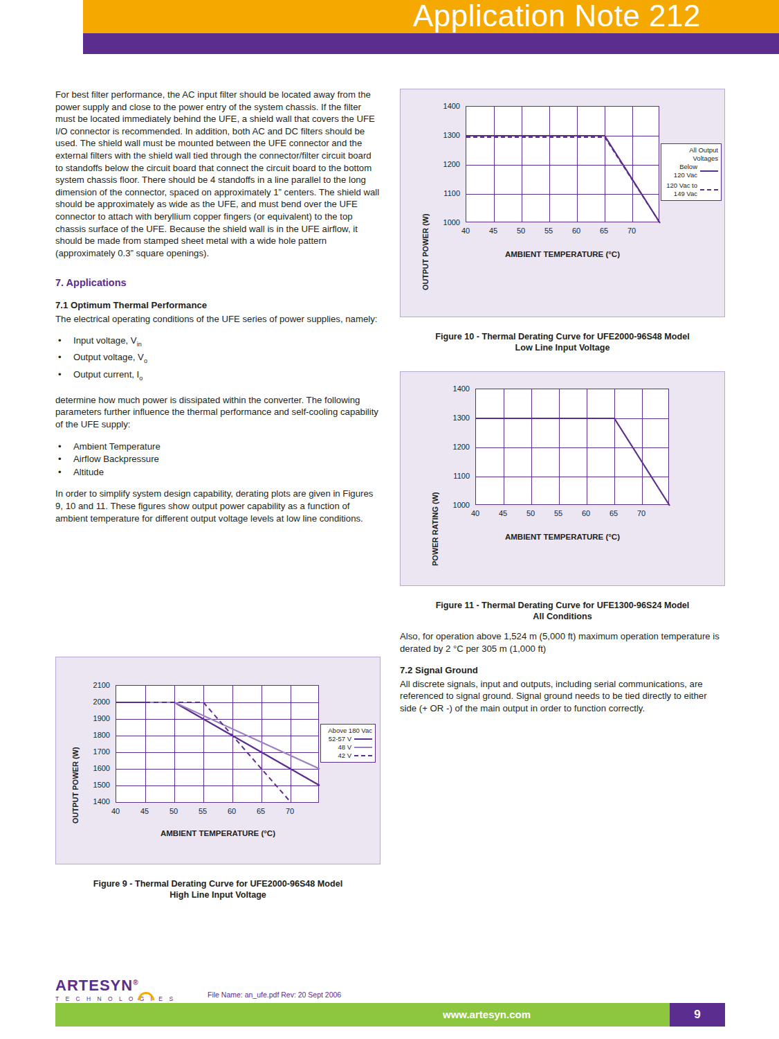Application Note 212
For best filter performance, the AC input filter should be located away from the power supply and close to the power entry of the system chassis. If the filter must be located immediately behind the UFE, a shield wall that covers the UFE I/O connector is recommended. In addition, both AC and DC filters should be used. The shield wall must be mounted between the UFE connector and the external filters with the shield wall tied through the connector/filter circuit board to standoffs below the circuit board that connect the circuit board to the bottom system chassis floor. There should be 4 standoffs in a line parallel to the long dimension of the connector, spaced on approximately 1” centers. The shield wall should be approximately as wide as the UFE, and must bend over the UFE connector to attach with beryllium copper fingers (or equivalent) to the top chassis surface of the UFE. Because the shield wall is in the UFE airflow, it should be made from stamped sheet metal with a wide hole pattern (approximately 0.3” square openings).
7. Applications
7.1 Optimum Thermal Performance
The electrical operating conditions of the UFE series of power supplies, namely:
Input voltage, Vin
Output voltage, Vo
Output current, Io
determine how much power is dissipated within the converter. The following parameters further influence the thermal performance and self-cooling capability of the UFE supply:
Ambient Temperature
Airflow Backpressure
Altitude
In order to simplify system design capability, derating plots are given in Figures 9, 10 and 11. These figures show output power capability as a function of ambient temperature for different output voltage levels at low line conditions.
OUTPUT POWER (W)
2100
2000
1900
1800
1700
1600
1500
1400
40
45
50
55
60
65
70
AMBIENT TEMPERATURE (°C)
Above 180 Vac
52-57 V
48 V
42 V
Figure 9 - Thermal Derating Curve for UFE2000-96S48 Model
High Line Input Voltage
OUTPUT POWER (W)
1000
1100
1200
1300
1400
40
45
50
55
60
65
70
AMBIENT TEMPERATURE (°C)
All Output Voltages
Below
120 Vac
120 Vac to
149 Vac
Figure 10 - Thermal Derating Curve for UFE2000-96S48 Model
Low Line Input Voltage
POWER RATING (W)
1000
1100
1200
1300
1400
40
45
50
55
60
65
70
AMBIENT TEMPERATURE (°C)
Figure 11 - Thermal Derating Curve for UFE1300-96S24 Model
All Conditions
Also, for operation above 1,524 m (5,000 ft) maximum operation temperature is derated by 2 °C per 305 m (1,000 ft)
7.2 Signal Ground
All discrete signals, input and outputs, including serial communications, are referenced to signal ground. Signal ground needs to be tied directly to either side (+ OR -) of the main output in order to function correctly.
ARTESYN®
T E C H N O L O G I E S
File Name: an_ufe.pdf Rev: 20 Sept 2006
www.artesyn.com
9